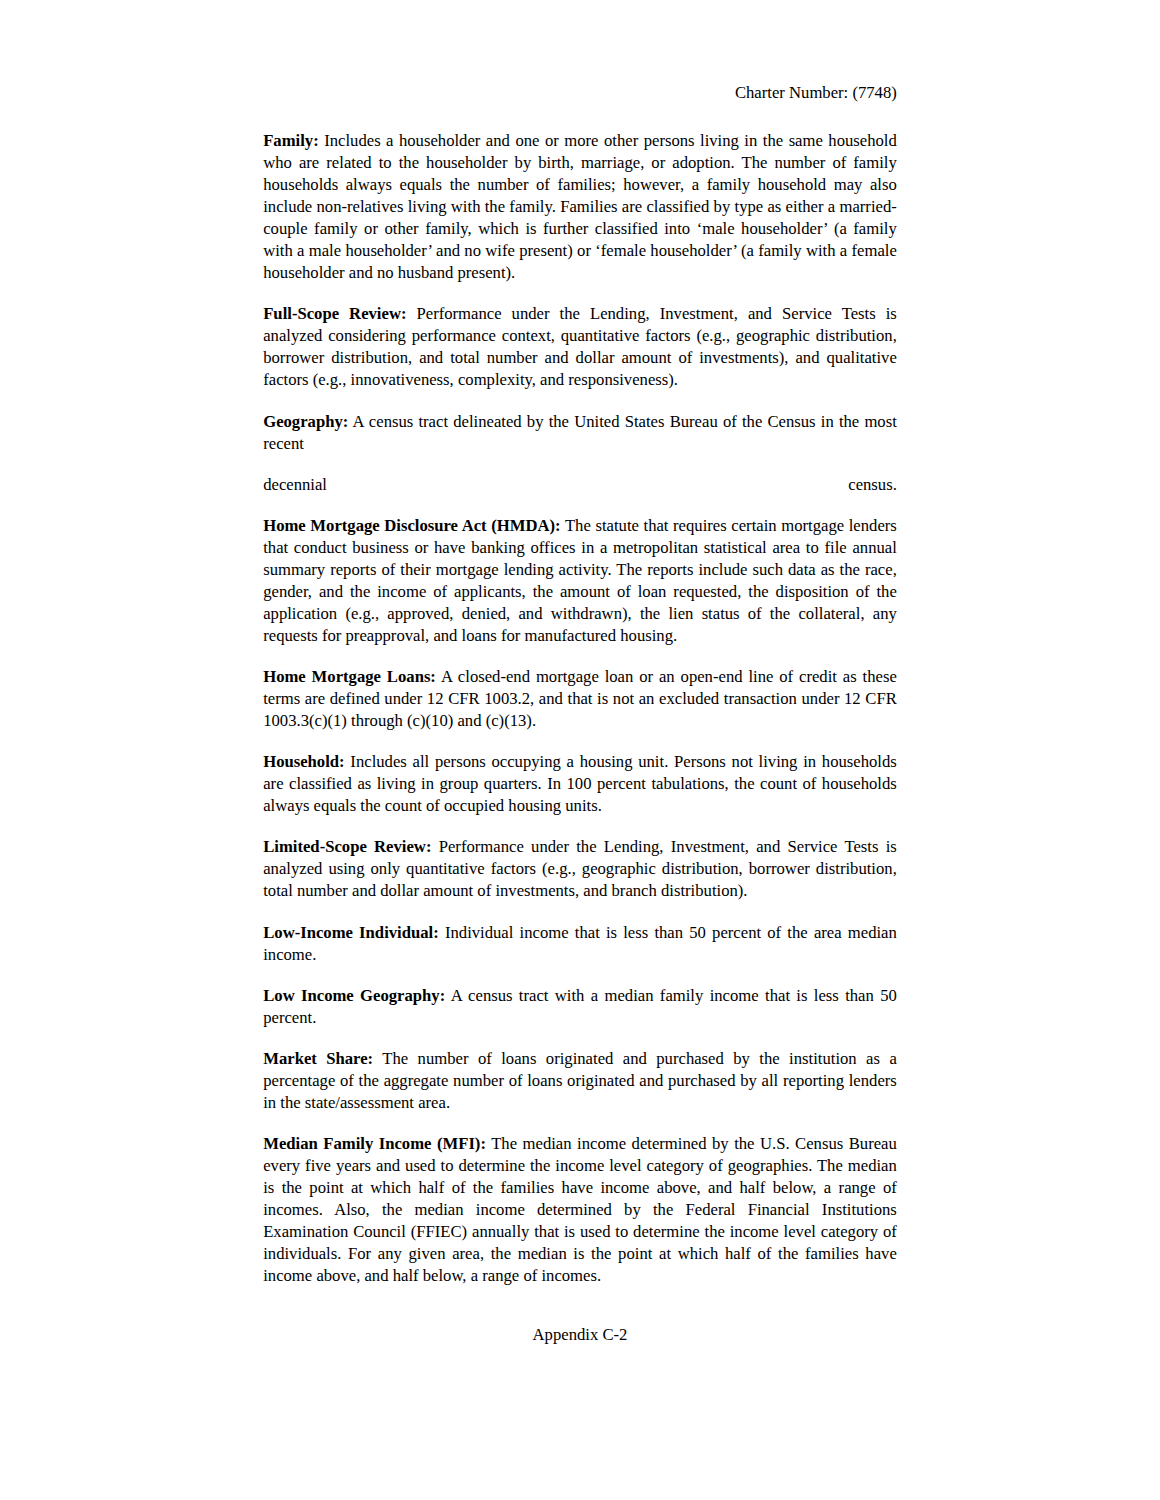Charter Number: (7748)
Family: Includes a householder and one or more other persons living in the same household who are related to the householder by birth, marriage, or adoption. The number of family households always equals the number of families; however, a family household may also include non-relatives living with the family. Families are classified by type as either a married-couple family or other family, which is further classified into ‘male householder’ (a family with a male householder’ and no wife present) or ‘female householder’ (a family with a female householder and no husband present).
Full-Scope Review: Performance under the Lending, Investment, and Service Tests is analyzed considering performance context, quantitative factors (e.g., geographic distribution, borrower distribution, and total number and dollar amount of investments), and qualitative factors (e.g., innovativeness, complexity, and responsiveness).
Geography: A census tract delineated by the United States Bureau of the Census in the most recent
decennial census.
Home Mortgage Disclosure Act (HMDA): The statute that requires certain mortgage lenders that conduct business or have banking offices in a metropolitan statistical area to file annual summary reports of their mortgage lending activity. The reports include such data as the race, gender, and the income of applicants, the amount of loan requested, the disposition of the application (e.g., approved, denied, and withdrawn), the lien status of the collateral, any requests for preapproval, and loans for manufactured housing.
Home Mortgage Loans: A closed-end mortgage loan or an open-end line of credit as these terms are defined under 12 CFR 1003.2, and that is not an excluded transaction under 12 CFR 1003.3(c)(1) through (c)(10) and (c)(13).
Household: Includes all persons occupying a housing unit. Persons not living in households are classified as living in group quarters. In 100 percent tabulations, the count of households always equals the count of occupied housing units.
Limited-Scope Review: Performance under the Lending, Investment, and Service Tests is analyzed using only quantitative factors (e.g., geographic distribution, borrower distribution, total number and dollar amount of investments, and branch distribution).
Low-Income Individual: Individual income that is less than 50 percent of the area median income.
Low Income Geography: A census tract with a median family income that is less than 50 percent.
Market Share: The number of loans originated and purchased by the institution as a percentage of the aggregate number of loans originated and purchased by all reporting lenders in the state/assessment area.
Median Family Income (MFI): The median income determined by the U.S. Census Bureau every five years and used to determine the income level category of geographies. The median is the point at which half of the families have income above, and half below, a range of incomes. Also, the median income determined by the Federal Financial Institutions Examination Council (FFIEC) annually that is used to determine the income level category of individuals. For any given area, the median is the point at which half of the families have income above, and half below, a range of incomes.
Appendix C-2